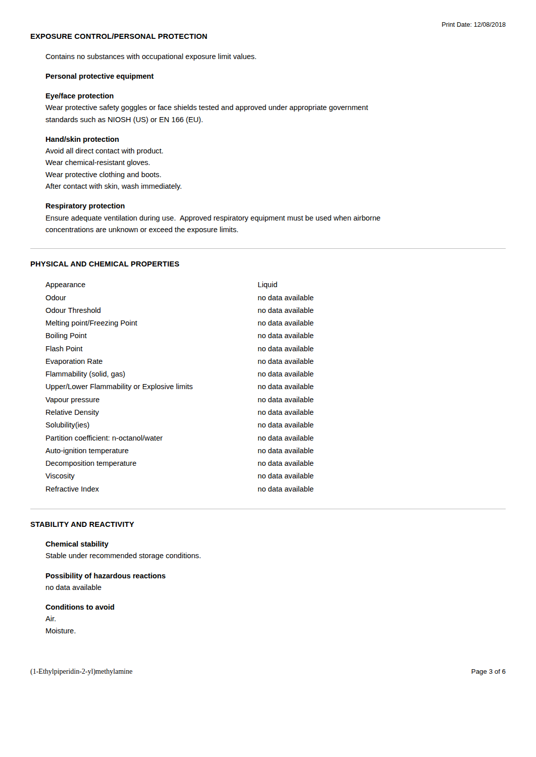Print Date: 12/08/2018
EXPOSURE CONTROL/PERSONAL PROTECTION
Contains no substances with occupational exposure limit values.
Personal protective equipment
Eye/face protection
Wear protective safety goggles or face shields tested and approved under appropriate government
standards such as NIOSH (US) or EN 166 (EU).
Hand/skin protection
Avoid all direct contact with product.
Wear chemical-resistant gloves.
Wear protective clothing and boots.
After contact with skin, wash immediately.
Respiratory protection
Ensure adequate ventilation during use. Approved respiratory equipment must be used when airborne
concentrations are unknown or exceed the exposure limits.
PHYSICAL AND CHEMICAL PROPERTIES
| Appearance | Liquid |
| Odour | no data available |
| Odour Threshold | no data available |
| Melting point/Freezing Point | no data available |
| Boiling Point | no data available |
| Flash Point | no data available |
| Evaporation Rate | no data available |
| Flammability (solid, gas) | no data available |
| Upper/Lower Flammability or Explosive limits | no data available |
| Vapour pressure | no data available |
| Relative Density | no data available |
| Solubility(ies) | no data available |
| Partition coefficient: n-octanol/water | no data available |
| Auto-ignition temperature | no data available |
| Decomposition temperature | no data available |
| Viscosity | no data available |
| Refractive Index | no data available |
STABILITY AND REACTIVITY
Chemical stability
Stable under recommended storage conditions.
Possibility of hazardous reactions
no data available
Conditions to avoid
Air.
Moisture.
(1-Ethylpiperidin-2-yl)methylamine Page 3 of 6